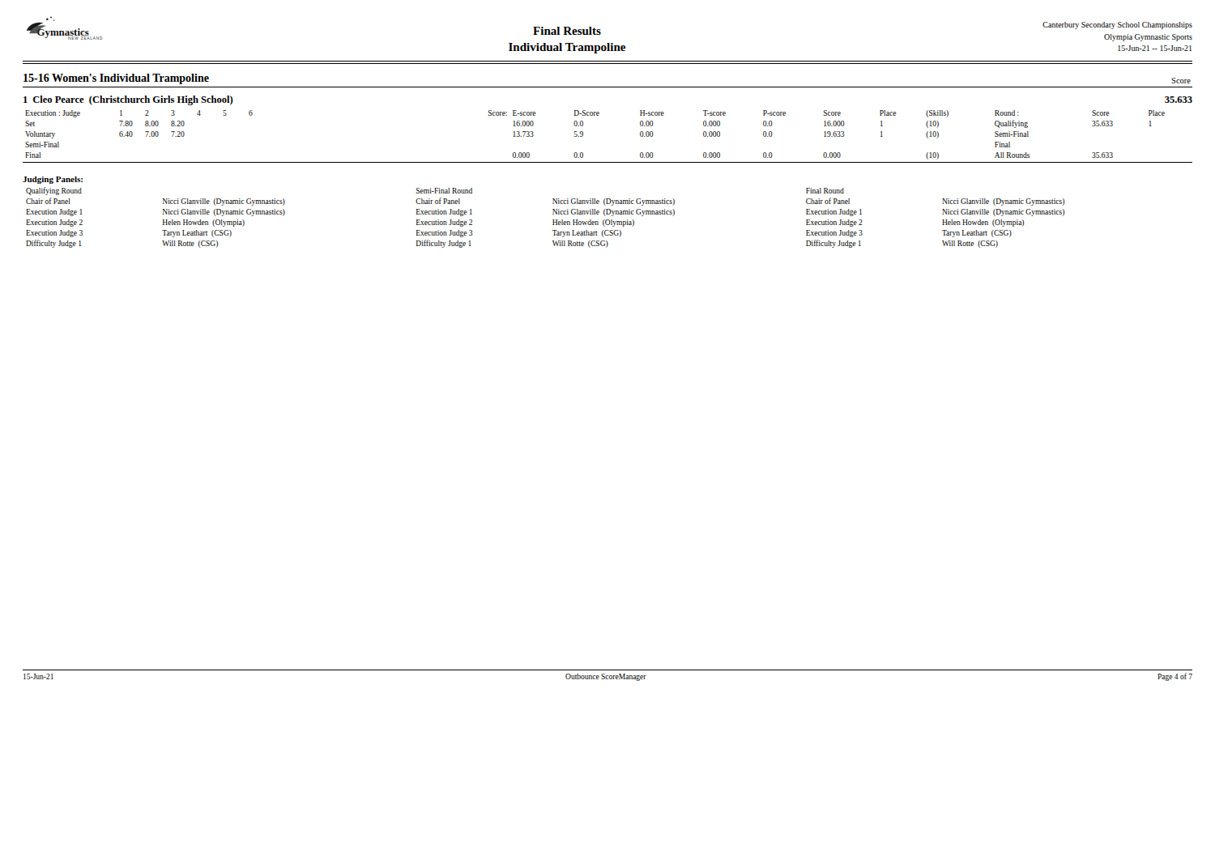Gymnastics NEW ZEALAND
Final Results
Individual Trampoline
Canterbury Secondary School Championships
Olympia Gymnastic Sports
15-Jun-21 -- 15-Jun-21
15-16 Women's Individual Trampoline
Score
1 Cleo Pearce (Christchurch Girls High School)
35.633
| Execution : Judge | 1 | 2 | 3 | 4 | 5 | 6 | | | | Score: | E-score | D-Score | H-score | T-score | P-score | Score | Place | (Skills) | Round : | Score | Place |
| --- | --- | --- | --- | --- | --- | --- | --- | --- | --- | --- | --- | --- | --- | --- | --- | --- | --- | --- | --- | --- | --- |
| Set | 7.80 | 8.00 | 8.20 | | | | | | | | 16.000 | 0.0 | 0.00 | 0.000 | 0.0 | 16.000 | 1 | (10) | Qualifying | 35.633 | 1 |
| Voluntary | 6.40 | 7.00 | 7.20 | | | | | | | | 13.733 | 5.9 | 0.00 | 0.000 | 0.0 | 19.633 | 1 | (10) | Semi-Final | | |
| Semi-Final | | | | | | | | | | | | | | | | | | | Final | | |
| Final | | | | | | | | | | | 0.000 | 0.0 | 0.00 | 0.000 | 0.0 | 0.000 | | (10) | All Rounds | 35.633 | |
Judging Panels:
| Qualifying Round | Semi-Final Round | Final Round |
| Chair of Panel | Nicci Glanville (Dynamic Gymnastics) | Chair of Panel | Nicci Glanville (Dynamic Gymnastics) | Chair of Panel | Nicci Glanville (Dynamic Gymnastics) |
| Execution Judge 1 | Nicci Glanville (Dynamic Gymnastics) | Execution Judge 1 | Nicci Glanville (Dynamic Gymnastics) | Execution Judge 1 | Nicci Glanville (Dynamic Gymnastics) |
| Execution Judge 2 | Helen Howden (Olympia) | Execution Judge 2 | Helen Howden (Olympia) | Execution Judge 2 | Helen Howden (Olympia) |
| Execution Judge 3 | Taryn Leathart (CSG) | Execution Judge 3 | Taryn Leathart (CSG) | Execution Judge 3 | Taryn Leathart (CSG) |
| Difficulty Judge 1 | Will Rotte (CSG) | Difficulty Judge 1 | Will Rotte (CSG) | Difficulty Judge 1 | Will Rotte (CSG) |
15-Jun-21
Outbounce ScoreManager
Page 4 of 7